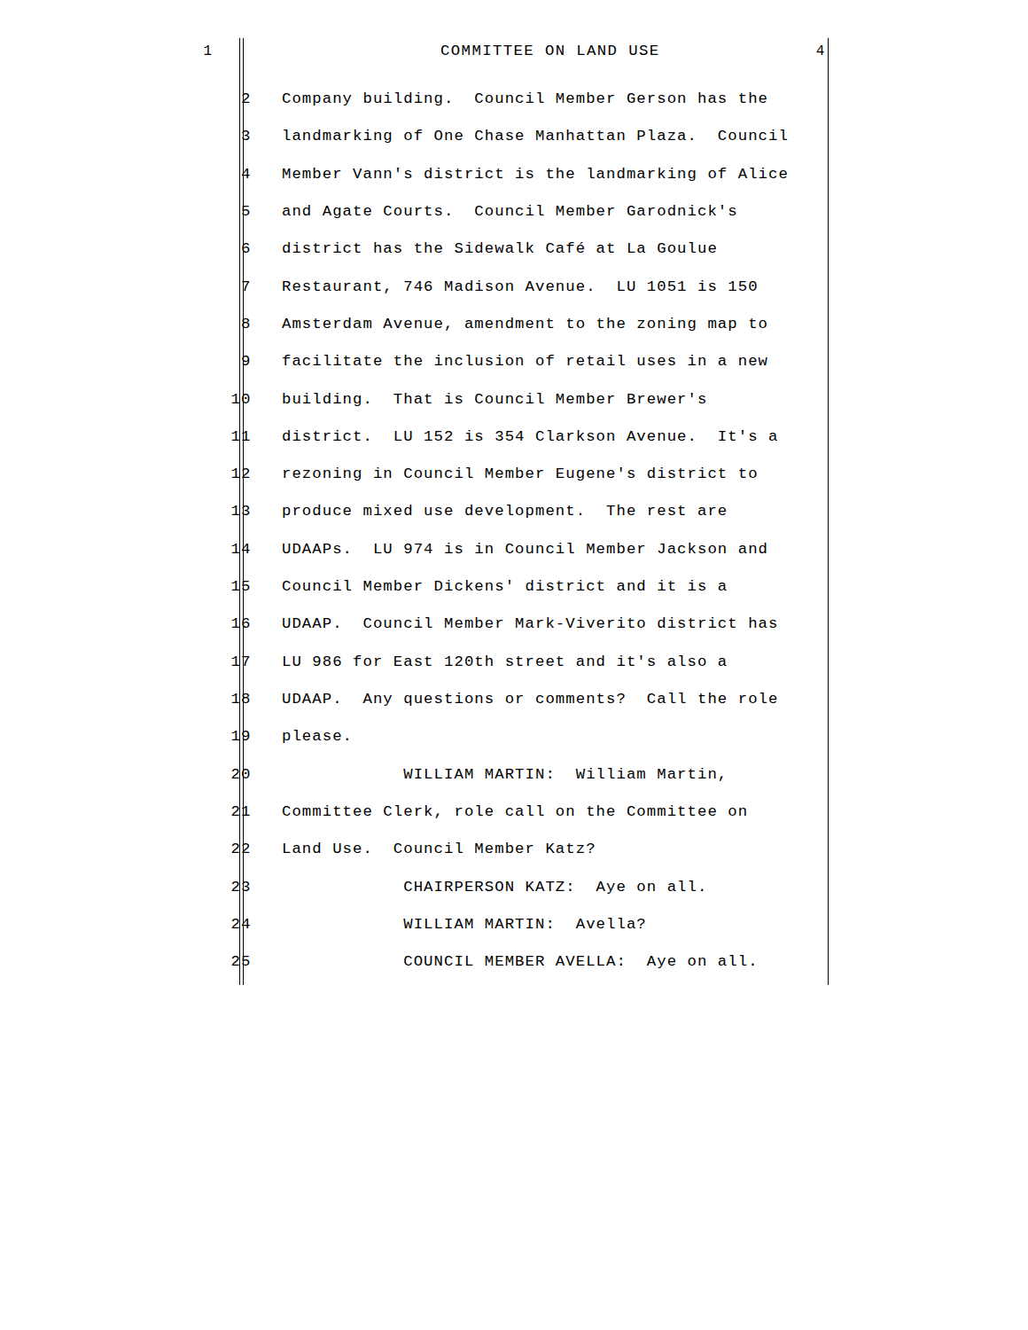1
COMMITTEE ON LAND USE
4
| 2 | Company building. Council Member Gerson has the |
| 3 | landmarking of One Chase Manhattan Plaza. Council |
| 4 | Member Vann's district is the landmarking of Alice |
| 5 | and Agate Courts. Council Member Garodnick's |
| 6 | district has the Sidewalk Café at La Goulue |
| 7 | Restaurant, 746 Madison Avenue. LU 1051 is 150 |
| 8 | Amsterdam Avenue, amendment to the zoning map to |
| 9 | facilitate the inclusion of retail uses in a new |
| 10 | building. That is Council Member Brewer's |
| 11 | district. LU 152 is 354 Clarkson Avenue. It's a |
| 12 | rezoning in Council Member Eugene's district to |
| 13 | produce mixed use development. The rest are |
| 14 | UDAAPs. LU 974 is in Council Member Jackson and |
| 15 | Council Member Dickens' district and it is a |
| 16 | UDAAP. Council Member Mark-Viverito district has |
| 17 | LU 986 for East 120th street and it's also a |
| 18 | UDAAP. Any questions or comments? Call the role |
| 19 | please. |
| 20 | WILLIAM MARTIN: William Martin, |
| 21 | Committee Clerk, role call on the Committee on |
| 22 | Land Use. Council Member Katz? |
| 23 | CHAIRPERSON KATZ: Aye on all. |
| 24 | WILLIAM MARTIN: Avella? |
| 25 | COUNCIL MEMBER AVELLA: Aye on all. |